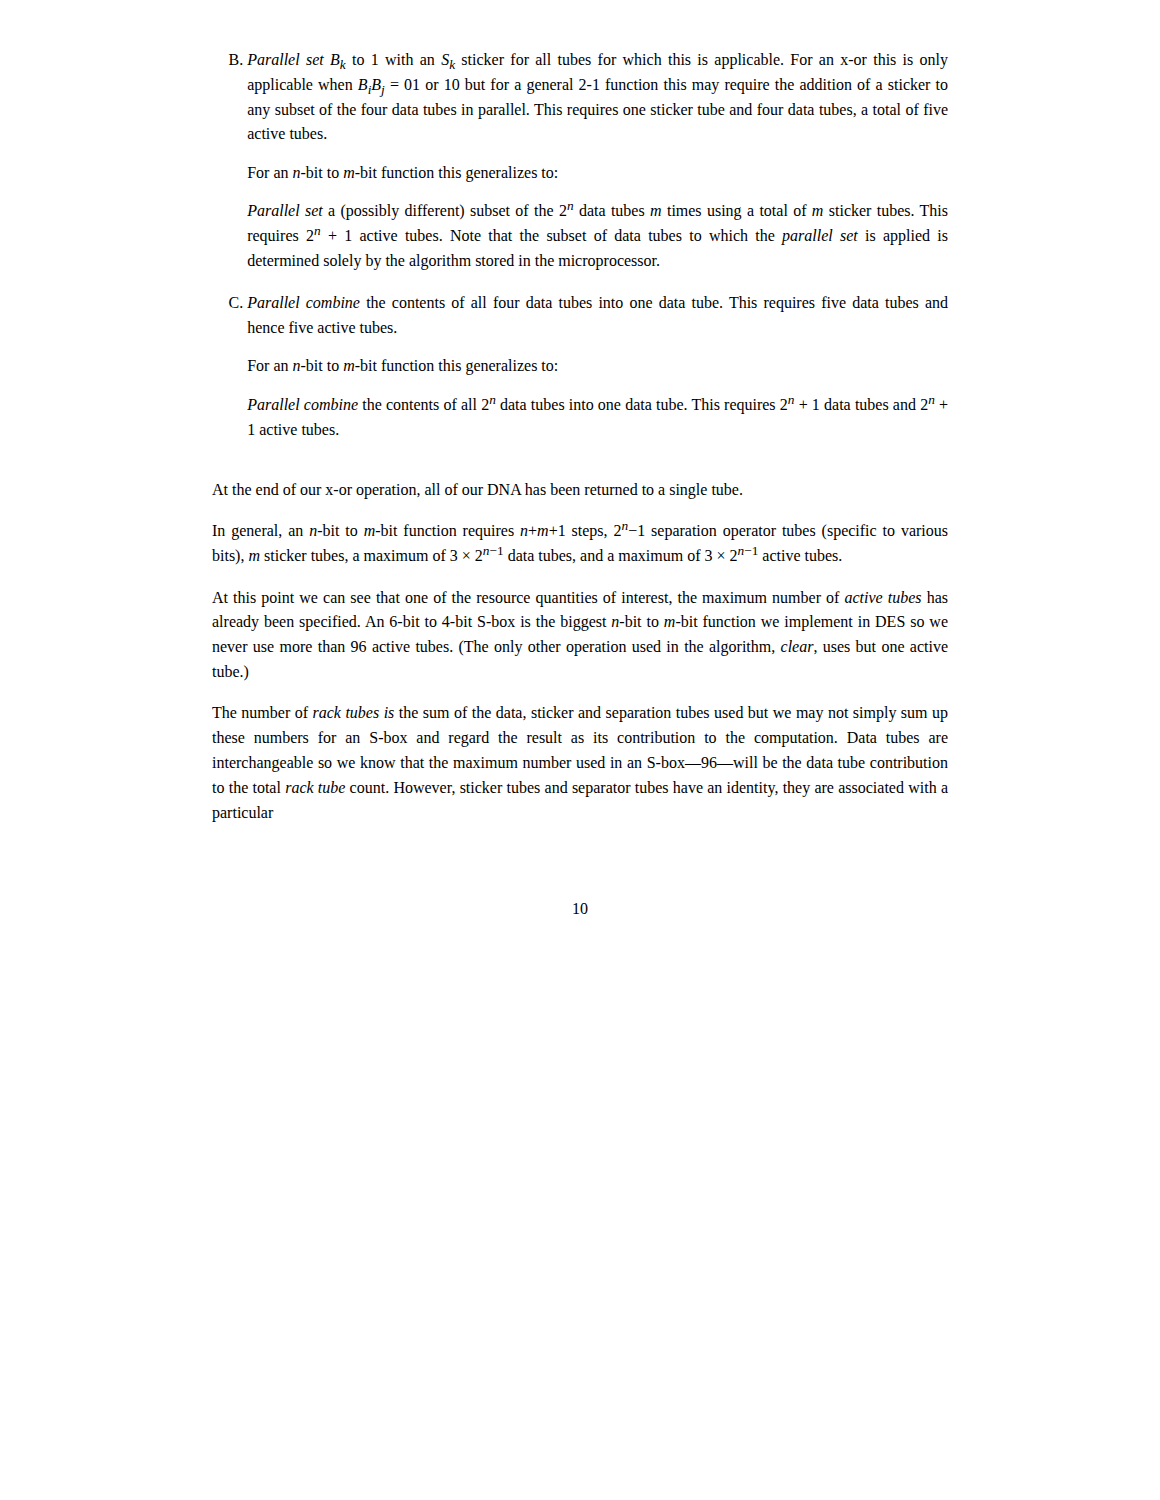Parallel set Bk to 1 with an Sk sticker for all tubes for which this is applicable. For an x-or this is only applicable when BiBj = 01 or 10 but for a general 2-1 function this may require the addition of a sticker to any subset of the four data tubes in parallel. This requires one sticker tube and four data tubes, a total of five active tubes.
For an n-bit to m-bit function this generalizes to:
Parallel set a (possibly different) subset of the 2n data tubes m times using a total of m sticker tubes. This requires 2n + 1 active tubes. Note that the subset of data tubes to which the parallel set is applied is determined solely by the algorithm stored in the microprocessor.
Parallel combine the contents of all four data tubes into one data tube. This requires five data tubes and hence five active tubes.
For an n-bit to m-bit function this generalizes to:
Parallel combine the contents of all 2n data tubes into one data tube. This requires 2n + 1 data tubes and 2n + 1 active tubes.
At the end of our x-or operation, all of our DNA has been returned to a single tube.
In general, an n-bit to m-bit function requires n+m+1 steps, 2n−1 separation operator tubes (specific to various bits), m sticker tubes, a maximum of 3 × 2n−1 data tubes, and a maximum of 3 × 2n−1 active tubes.
At this point we can see that one of the resource quantities of interest, the maximum number of active tubes has already been specified. An 6-bit to 4-bit S-box is the biggest n-bit to m-bit function we implement in DES so we never use more than 96 active tubes. (The only other operation used in the algorithm, clear, uses but one active tube.)
The number of rack tubes is the sum of the data, sticker and separation tubes used but we may not simply sum up these numbers for an S-box and regard the result as its contribution to the computation. Data tubes are interchangeable so we know that the maximum number used in an S-box—96—will be the data tube contribution to the total rack tube count. However, sticker tubes and separator tubes have an identity, they are associated with a particular
10